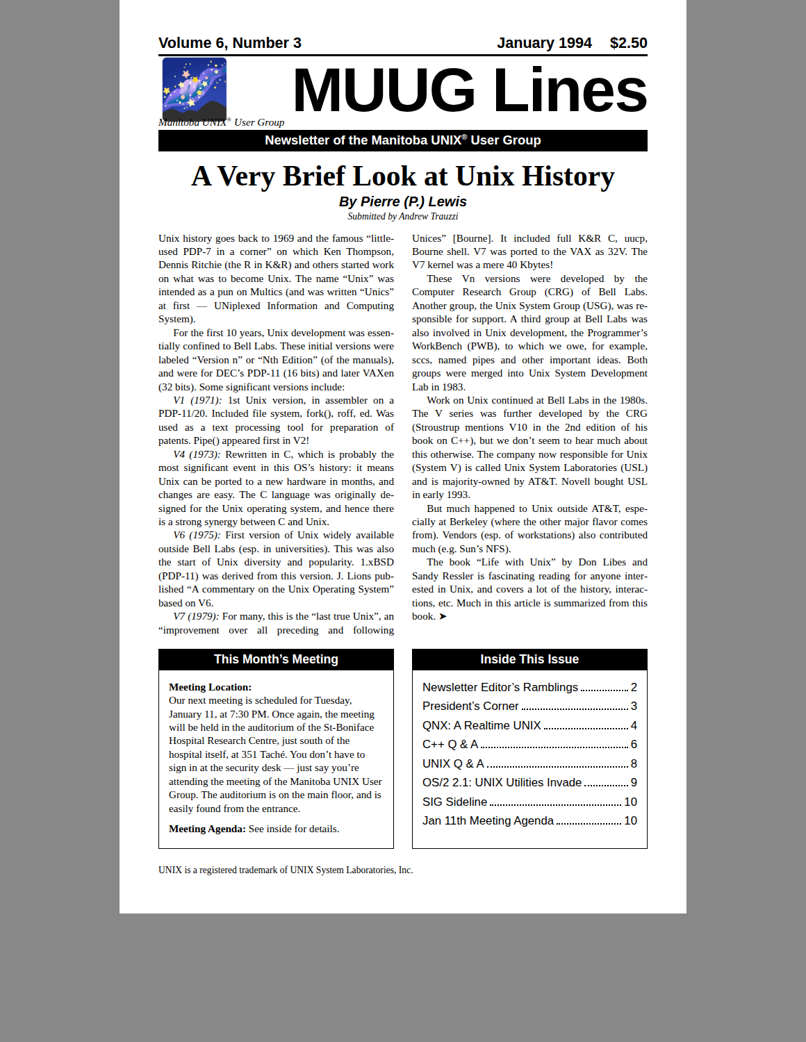Volume 6, Number 3
January 1994$2.50
🌌
MUUG Lines
Manitoba UNIX® User Group
Newsletter of the Manitoba UNIX® User Group
A Very Brief Look at Unix History
By Pierre (P.) Lewis
Submitted by Andrew Trauzzi
Unix history goes back to 1969 and the famous “little-used PDP-7 in a corner” on which Ken Thompson, Dennis Ritchie (the R in K&R) and others started work on what was to become Unix. The name “Unix” was intended as a pun on Multics (and was written “Unics” at first — UNiplexed Information and Computing System).
For the first 10 years, Unix development was essentially confined to Bell Labs. These initial versions were labeled “Version n” or “Nth Edition” (of the manuals), and were for DEC’s PDP-11 (16 bits) and later VAXen (32 bits). Some significant versions include:
V1 (1971): 1st Unix version, in assembler on a PDP-11/20. Included file system, fork(), roff, ed. Was used as a text processing tool for preparation of patents. Pipe() appeared first in V2!
V4 (1973): Rewritten in C, which is probably the most significant event in this OS’s history: it means Unix can be ported to a new hardware in months, and changes are easy. The C language was originally designed for the Unix operating system, and hence there is a strong synergy between C and Unix.
V6 (1975): First version of Unix widely available outside Bell Labs (esp. in universities). This was also the start of Unix diversity and popularity. 1.xBSD (PDP-11) was derived from this version. J. Lions published “A commentary on the Unix Operating System” based on V6.
V7 (1979): For many, this is the “last true Unix”, an “improvement over all preceding and following Unices” [Bourne]. It included full K&R C, uucp, Bourne shell. V7 was ported to the VAX as 32V. The V7 kernel was a mere 40 Kbytes!
These Vn versions were developed by the Computer Research Group (CRG) of Bell Labs. Another group, the Unix System Group (USG), was responsible for support. A third group at Bell Labs was also involved in Unix development, the Programmer’s WorkBench (PWB), to which we owe, for example, sccs, named pipes and other important ideas. Both groups were merged into Unix System Development Lab in 1983.
Work on Unix continued at Bell Labs in the 1980s. The V series was further developed by the CRG (Stroustrup mentions V10 in the 2nd edition of his book on C++), but we don’t seem to hear much about this otherwise. The company now responsible for Unix (System V) is called Unix System Laboratories (USL) and is majority-owned by AT&T. Novell bought USL in early 1993.
But much happened to Unix outside AT&T, especially at Berkeley (where the other major flavor comes from). Vendors (esp. of workstations) also contributed much (e.g. Sun’s NFS).
The book “Life with Unix” by Don Libes and Sandy Ressler is fascinating reading for anyone interested in Unix, and covers a lot of the history, interactions, etc. Much in this article is summarized from this book. ➤
This Month’s Meeting
Meeting Location:
Our next meeting is scheduled for Tuesday, January 11, at 7:30 PM. Once again, the meeting will be held in the auditorium of the St-Boniface Hospital Research Centre, just south of the hospital itself, at 351 Taché. You don’t have to sign in at the security desk — just say you’re attending the meeting of the Manitoba UNIX User Group. The auditorium is on the main floor, and is easily found from the entrance.
Meeting Agenda: See inside for details.
Inside This Issue
Newsletter Editor’s Ramblings 2
President’s Corner 3
QNX: A Realtime UNIX 4
C++ Q & A 6
UNIX Q & A 8
OS/2 2.1: UNIX Utilities Invade 9
SIG Sideline 10
Jan 11th Meeting Agenda 10
UNIX is a registered trademark of UNIX System Laboratories, Inc.